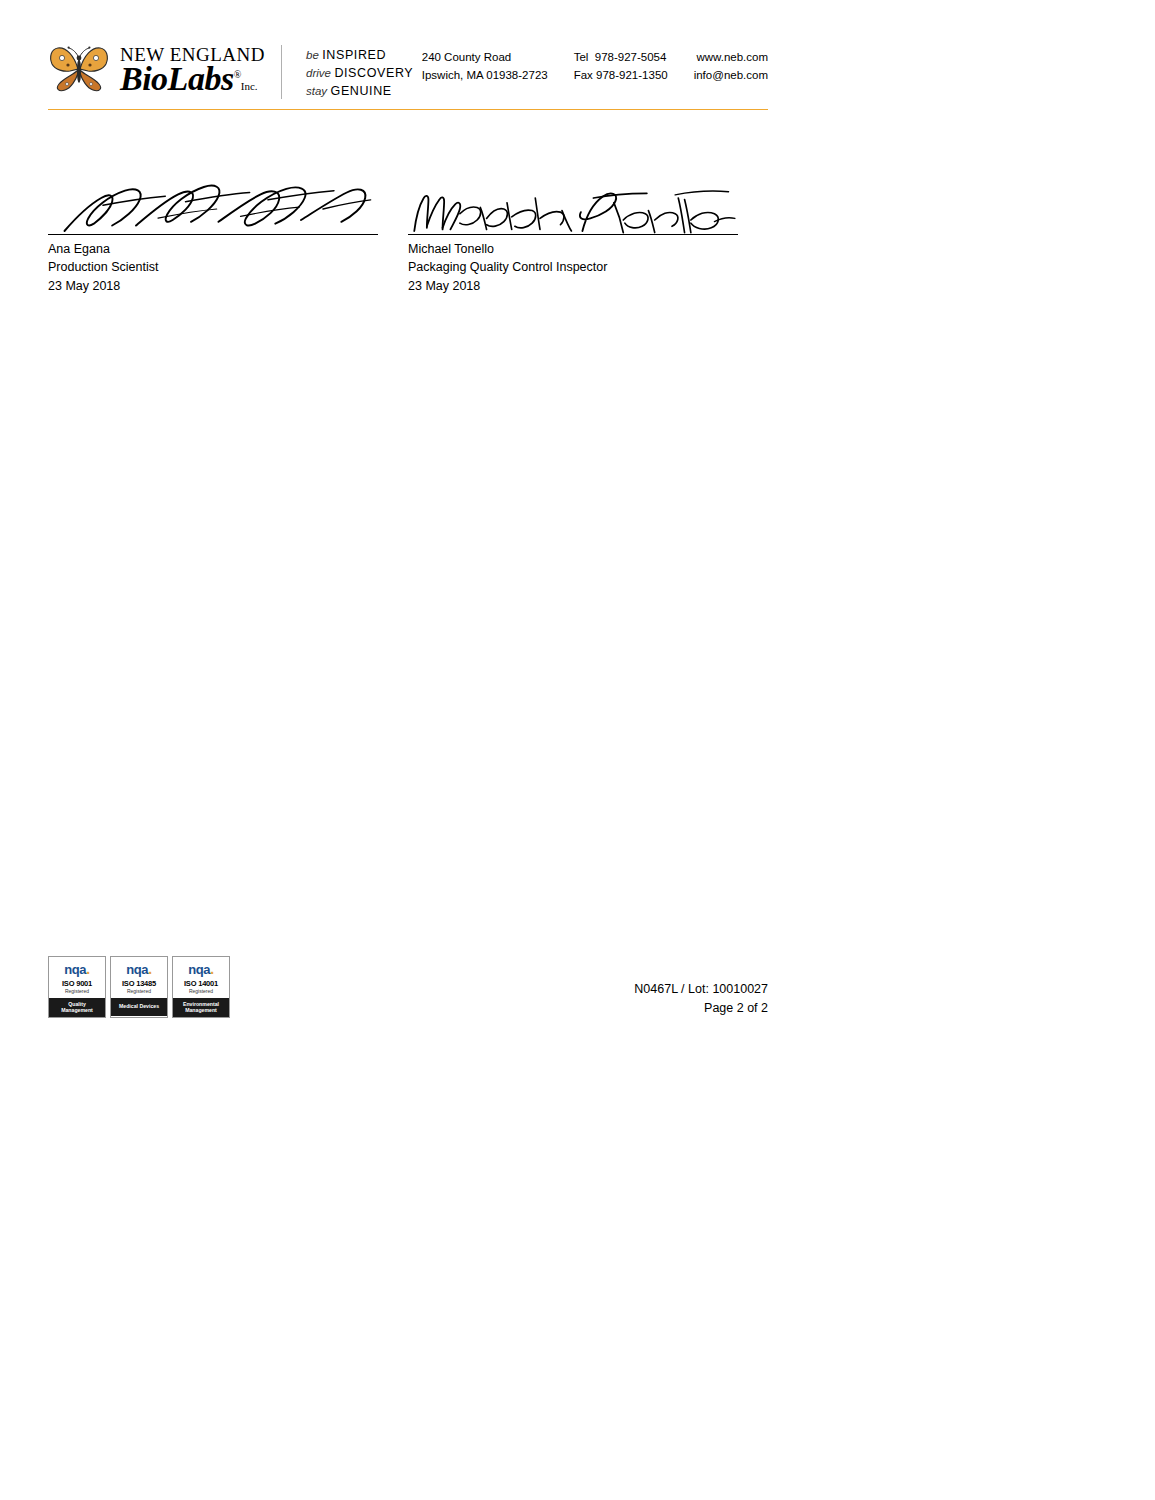NEW ENGLAND BioLabs®Inc.
be INSPIRED
drive DISCOVERY
stay GENUINE
240 County Road
Ipswich, MA 01938-2723
Tel 978-927-5054
Fax 978-921-1350
www.neb.com
info@neb.com
Ana Egana
Production Scientist
23 May 2018
Michael Tonello
Packaging Quality Control Inspector
23 May 2018
nqa.
ISO 9001
Registered
Quality
Management
nqa.
ISO 13485
Registered
Medical Devices
nqa.
ISO 14001
Registered
Environmental
Management
N0467L / Lot: 10010027
Page 2 of 2